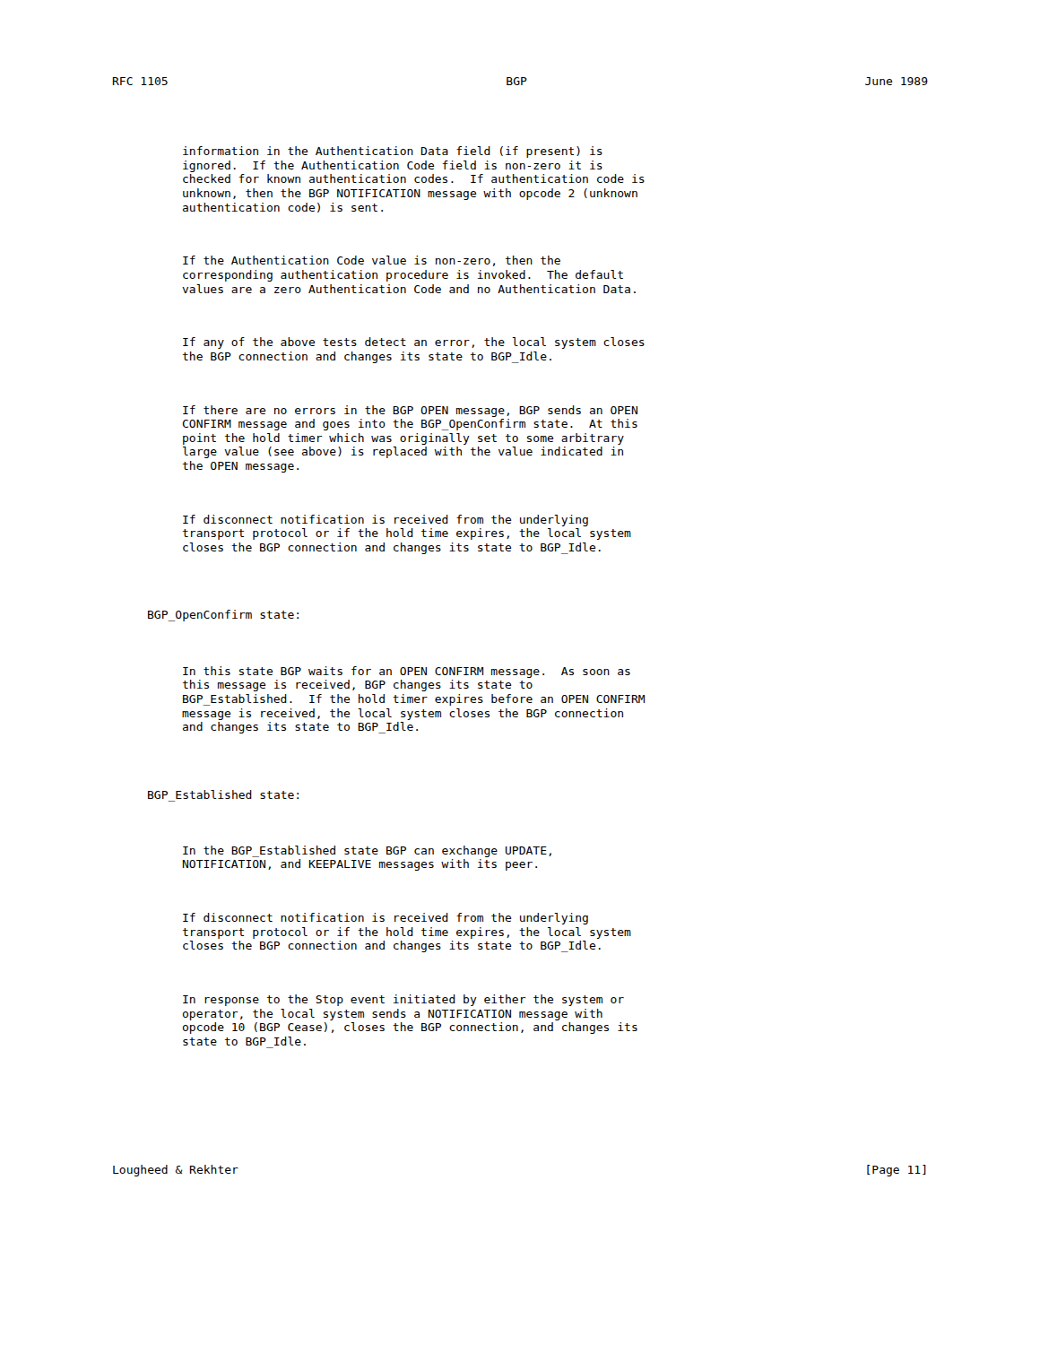RFC 1105 BGP June 1989
information in the Authentication Data field (if present) is ignored. If the Authentication Code field is non-zero it is checked for known authentication codes. If authentication code is unknown, then the BGP NOTIFICATION message with opcode 2 (unknown authentication code) is sent.
If the Authentication Code value is non-zero, then the corresponding authentication procedure is invoked. The default values are a zero Authentication Code and no Authentication Data.
If any of the above tests detect an error, the local system closes the BGP connection and changes its state to BGP_Idle.
If there are no errors in the BGP OPEN message, BGP sends an OPEN CONFIRM message and goes into the BGP_OpenConfirm state. At this point the hold timer which was originally set to some arbitrary large value (see above) is replaced with the value indicated in the OPEN message.
If disconnect notification is received from the underlying transport protocol or if the hold time expires, the local system closes the BGP connection and changes its state to BGP_Idle.
BGP_OpenConfirm state:
In this state BGP waits for an OPEN CONFIRM message. As soon as this message is received, BGP changes its state to BGP_Established. If the hold timer expires before an OPEN CONFIRM message is received, the local system closes the BGP connection and changes its state to BGP_Idle.
BGP_Established state:
In the BGP_Established state BGP can exchange UPDATE, NOTIFICATION, and KEEPALIVE messages with its peer.
If disconnect notification is received from the underlying transport protocol or if the hold time expires, the local system closes the BGP connection and changes its state to BGP_Idle.
In response to the Stop event initiated by either the system or operator, the local system sends a NOTIFICATION message with opcode 10 (BGP Cease), closes the BGP connection, and changes its state to BGP_Idle.
Lougheed & Rekhter [Page 11]